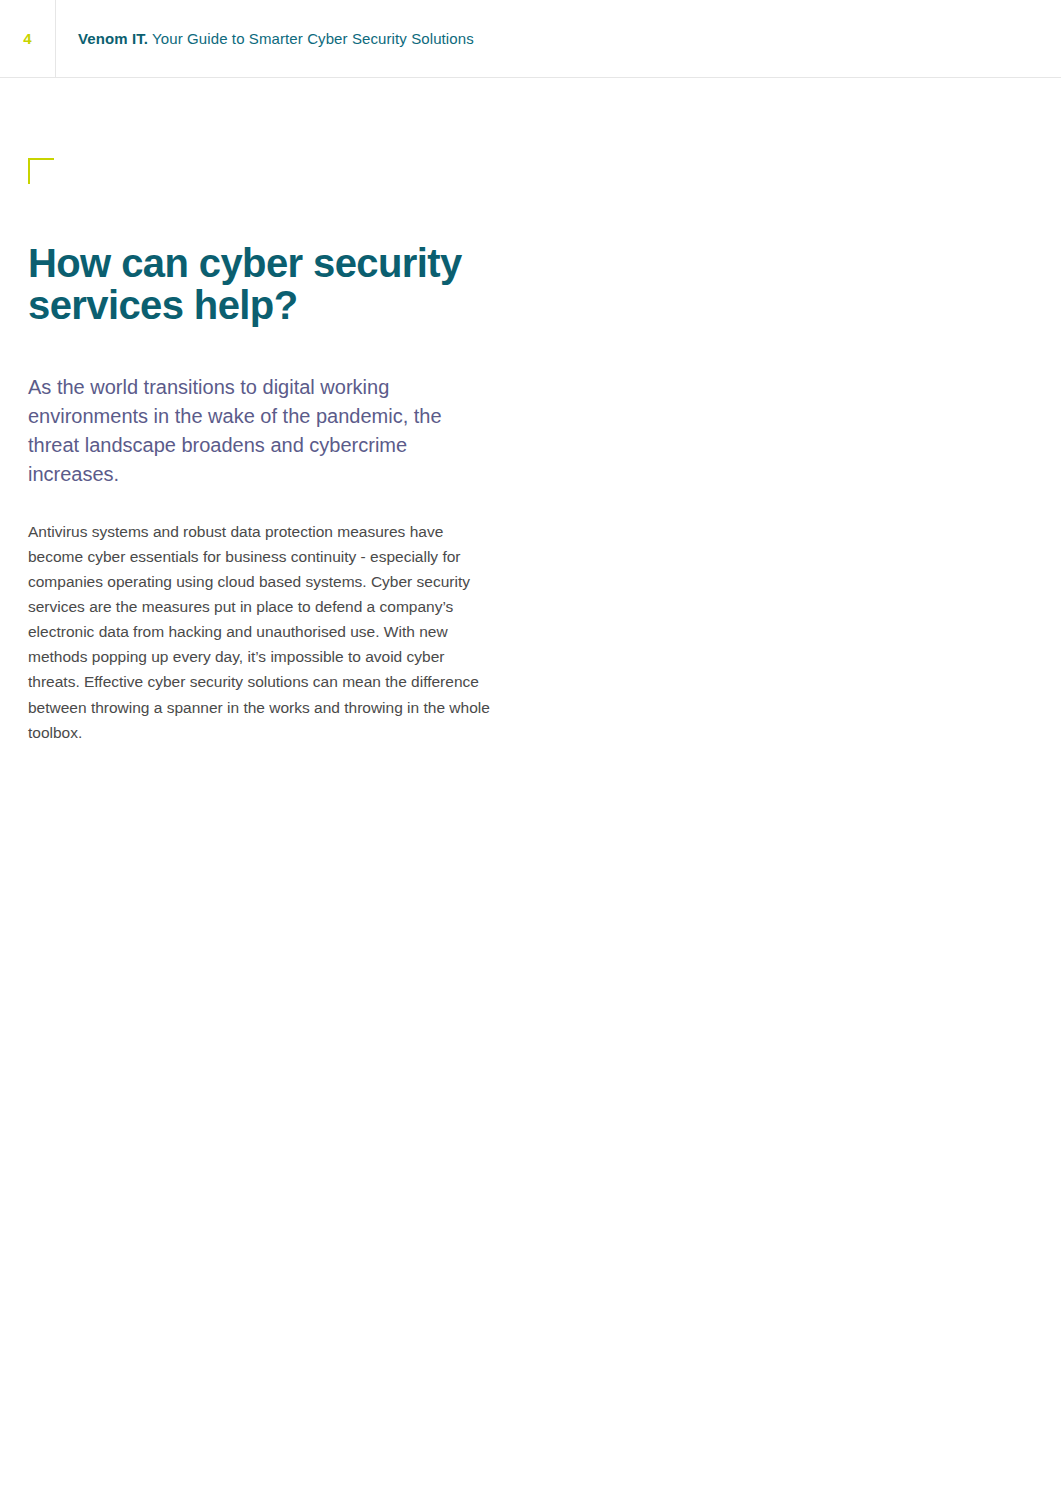4
Venom IT. Your Guide to Smarter Cyber Security Solutions
How can cyber security
services help?
As the world transitions to digital working environments in the wake of the pandemic, the threat landscape broadens and cybercrime increases.
Antivirus systems and robust data protection measures have become cyber essentials for business continuity - especially for companies operating using cloud based systems. Cyber security services are the measures put in place to defend a company’s electronic data from hacking and unauthorised use. With new methods popping up every day, it’s impossible to avoid cyber threats. Effective cyber security solutions can mean the difference between throwing a spanner in the works and throwing in the whole toolbox.